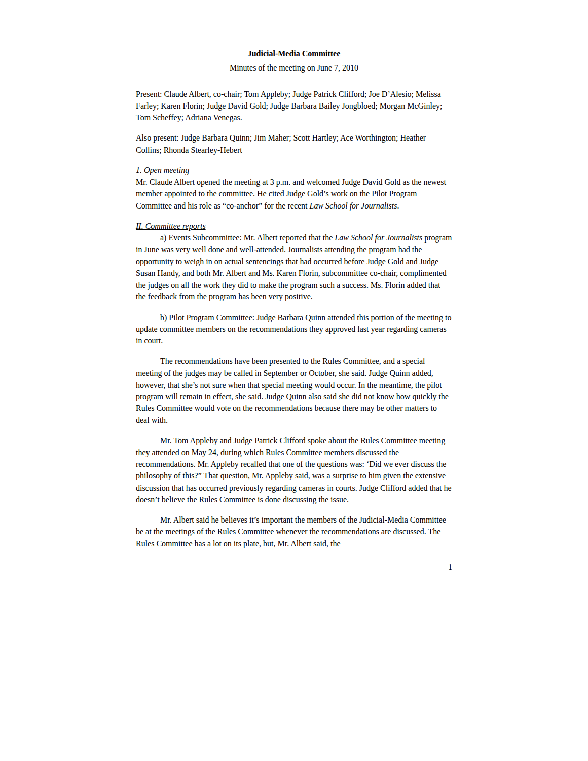Judicial-Media Committee
Minutes of the meeting on June 7, 2010
Present: Claude Albert, co-chair; Tom Appleby; Judge Patrick Clifford; Joe D’Alesio; Melissa Farley; Karen Florin; Judge David Gold; Judge Barbara Bailey Jongbloed; Morgan McGinley; Tom Scheffey; Adriana Venegas.
Also present: Judge Barbara Quinn; Jim Maher; Scott Hartley; Ace Worthington; Heather Collins; Rhonda Stearley-Hebert
1. Open meeting
Mr. Claude Albert opened the meeting at 3 p.m. and welcomed Judge David Gold as the newest member appointed to the committee. He cited Judge Gold’s work on the Pilot Program Committee and his role as “co-anchor” for the recent Law School for Journalists.
II. Committee reports
a) Events Subcommittee: Mr. Albert reported that the Law School for Journalists program in June was very well done and well-attended. Journalists attending the program had the opportunity to weigh in on actual sentencings that had occurred before Judge Gold and Judge Susan Handy, and both Mr. Albert and Ms. Karen Florin, subcommittee co-chair, complimented the judges on all the work they did to make the program such a success. Ms. Florin added that the feedback from the program has been very positive.
b) Pilot Program Committee: Judge Barbara Quinn attended this portion of the meeting to update committee members on the recommendations they approved last year regarding cameras in court.
The recommendations have been presented to the Rules Committee, and a special meeting of the judges may be called in September or October, she said. Judge Quinn added, however, that she’s not sure when that special meeting would occur. In the meantime, the pilot program will remain in effect, she said. Judge Quinn also said she did not know how quickly the Rules Committee would vote on the recommendations because there may be other matters to deal with.
Mr. Tom Appleby and Judge Patrick Clifford spoke about the Rules Committee meeting they attended on May 24, during which Rules Committee members discussed the recommendations. Mr. Appleby recalled that one of the questions was: ‘Did we ever discuss the philosophy of this?” That question, Mr. Appleby said, was a surprise to him given the extensive discussion that has occurred previously regarding cameras in courts. Judge Clifford added that he doesn’t believe the Rules Committee is done discussing the issue.
Mr. Albert said he believes it’s important the members of the Judicial-Media Committee be at the meetings of the Rules Committee whenever the recommendations are discussed. The Rules Committee has a lot on its plate, but, Mr. Albert said, the
1